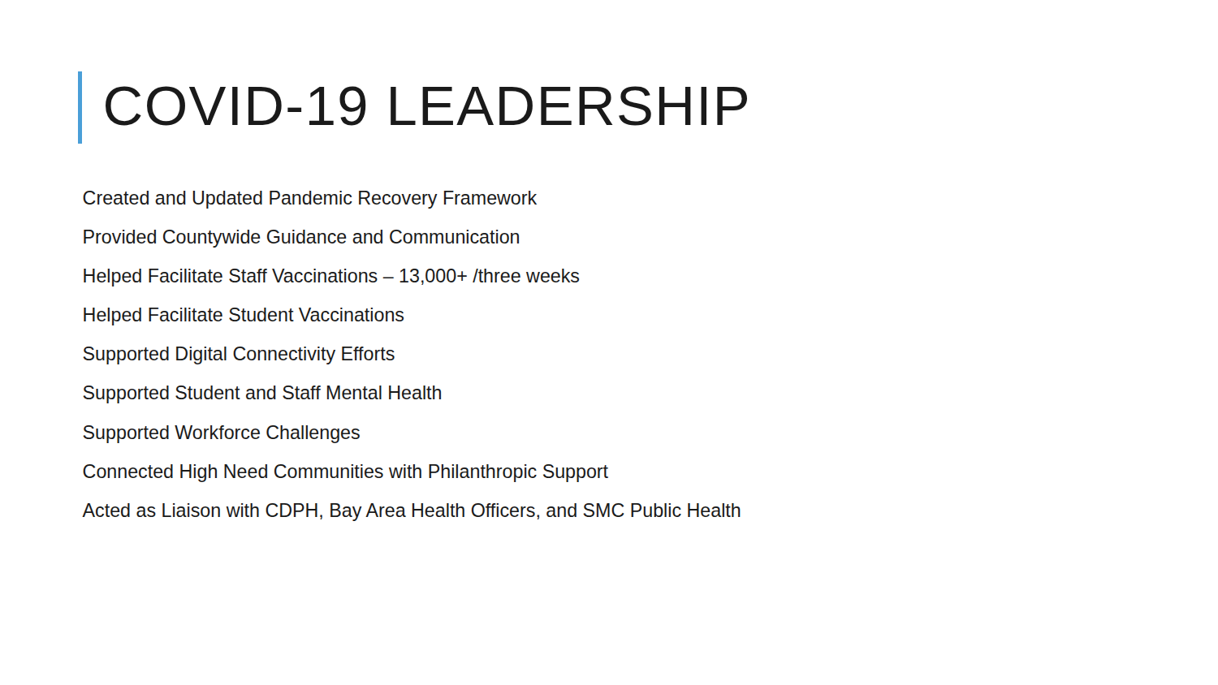COVID-19 Leadership
Created and Updated Pandemic Recovery Framework
Provided Countywide Guidance and Communication
Helped Facilitate Staff Vaccinations – 13,000+ /three weeks
Helped Facilitate Student Vaccinations
Supported Digital Connectivity Efforts
Supported Student and Staff Mental Health
Supported Workforce Challenges
Connected High Need Communities with Philanthropic Support
Acted as Liaison with CDPH, Bay Area Health Officers, and SMC Public Health